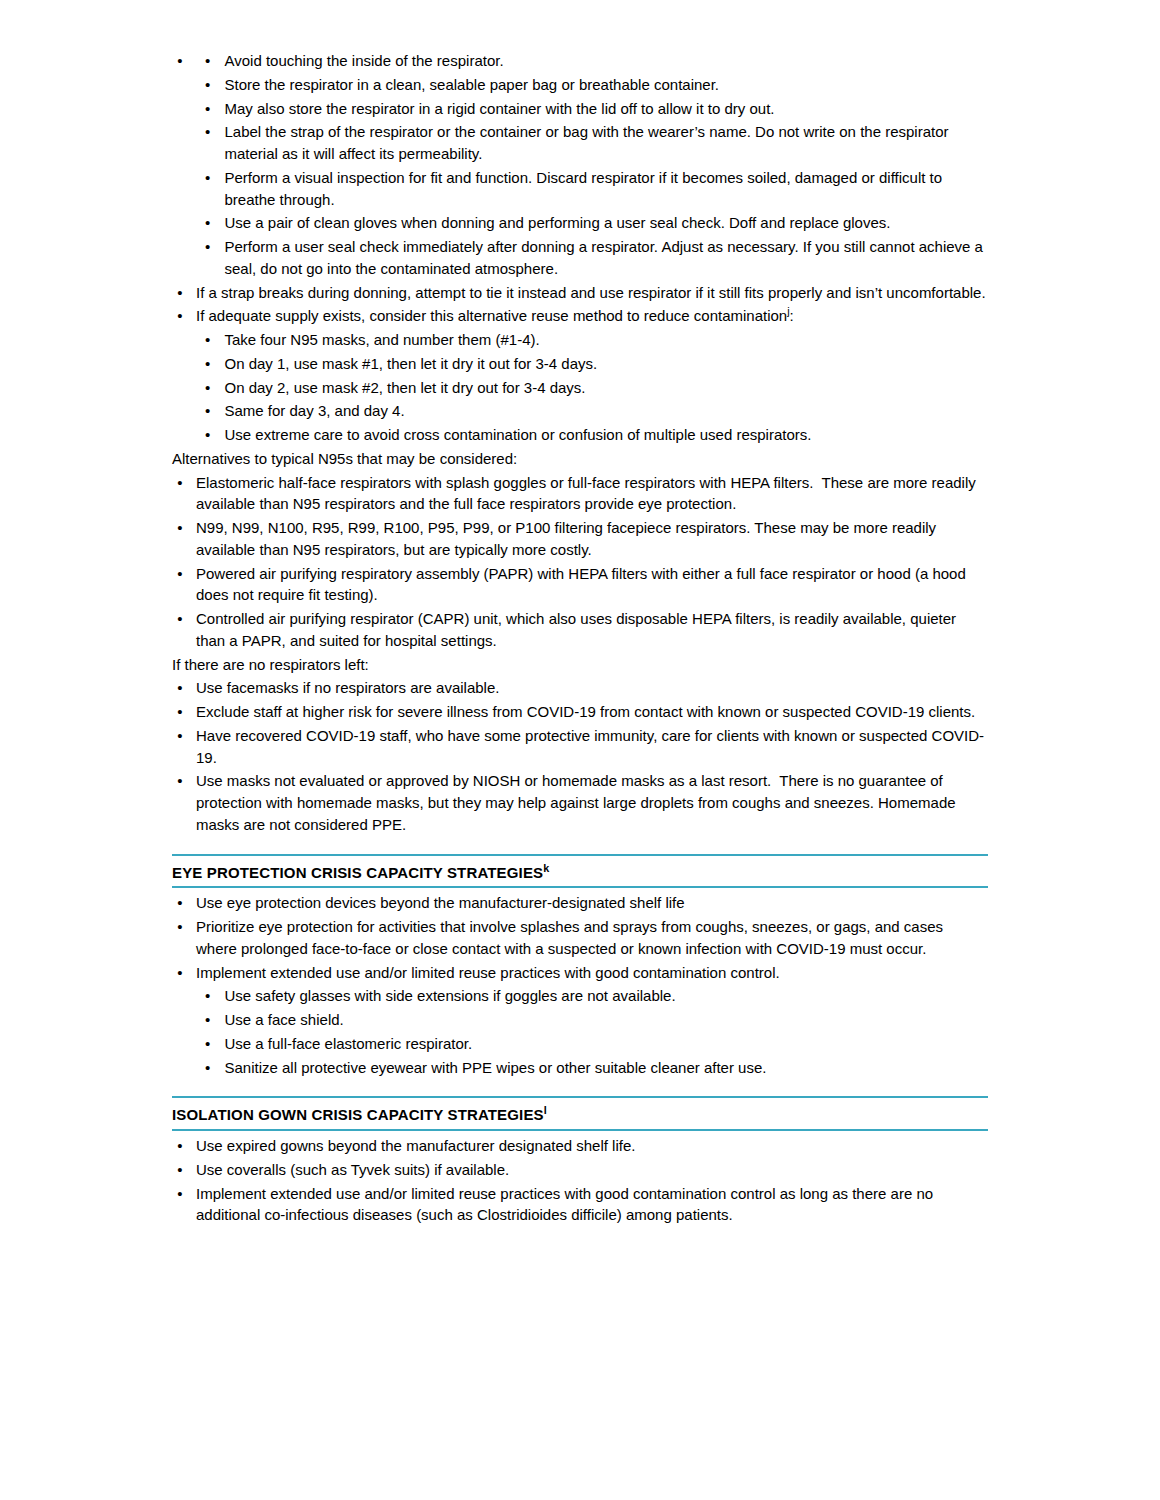Avoid touching the inside of the respirator.
Store the respirator in a clean, sealable paper bag or breathable container.
May also store the respirator in a rigid container with the lid off to allow it to dry out.
Label the strap of the respirator or the container or bag with the wearer’s name. Do not write on the respirator material as it will affect its permeability.
Perform a visual inspection for fit and function. Discard respirator if it becomes soiled, damaged or difficult to breathe through.
Use a pair of clean gloves when donning and performing a user seal check. Doff and replace gloves.
Perform a user seal check immediately after donning a respirator. Adjust as necessary. If you still cannot achieve a seal, do not go into the contaminated atmosphere.
If a strap breaks during donning, attempt to tie it instead and use respirator if it still fits properly and isn’t uncomfortable.
If adequate supply exists, consider this alternative reuse method to reduce contaminationj:
Take four N95 masks, and number them (#1-4).
On day 1, use mask #1, then let it dry it out for 3-4 days.
On day 2, use mask #2, then let it dry out for 3-4 days.
Same for day 3, and day 4.
Use extreme care to avoid cross contamination or confusion of multiple used respirators.
Alternatives to typical N95s that may be considered:
Elastomeric half-face respirators with splash goggles or full-face respirators with HEPA filters. These are more readily available than N95 respirators and the full face respirators provide eye protection.
N99, N99, N100, R95, R99, R100, P95, P99, or P100 filtering facepiece respirators. These may be more readily available than N95 respirators, but are typically more costly.
Powered air purifying respiratory assembly (PAPR) with HEPA filters with either a full face respirator or hood (a hood does not require fit testing).
Controlled air purifying respirator (CAPR) unit, which also uses disposable HEPA filters, is readily available, quieter than a PAPR, and suited for hospital settings.
If there are no respirators left:
Use facemasks if no respirators are available.
Exclude staff at higher risk for severe illness from COVID-19 from contact with known or suspected COVID-19 clients.
Have recovered COVID-19 staff, who have some protective immunity, care for clients with known or suspected COVID-19.
Use masks not evaluated or approved by NIOSH or homemade masks as a last resort. There is no guarantee of protection with homemade masks, but they may help against large droplets from coughs and sneezes. Homemade masks are not considered PPE.
EYE PROTECTION CRISIS CAPACITY STRATEGIESk
Use eye protection devices beyond the manufacturer-designated shelf life
Prioritize eye protection for activities that involve splashes and sprays from coughs, sneezes, or gags, and cases where prolonged face-to-face or close contact with a suspected or known infection with COVID-19 must occur.
Implement extended use and/or limited reuse practices with good contamination control.
Use safety glasses with side extensions if goggles are not available.
Use a face shield.
Use a full-face elastomeric respirator.
Sanitize all protective eyewear with PPE wipes or other suitable cleaner after use.
ISOLATION GOWN CRISIS CAPACITY STRATEGIESl
Use expired gowns beyond the manufacturer designated shelf life.
Use coveralls (such as Tyvek suits) if available.
Implement extended use and/or limited reuse practices with good contamination control as long as there are no additional co-infectious diseases (such as Clostridioides difficile) among patients.